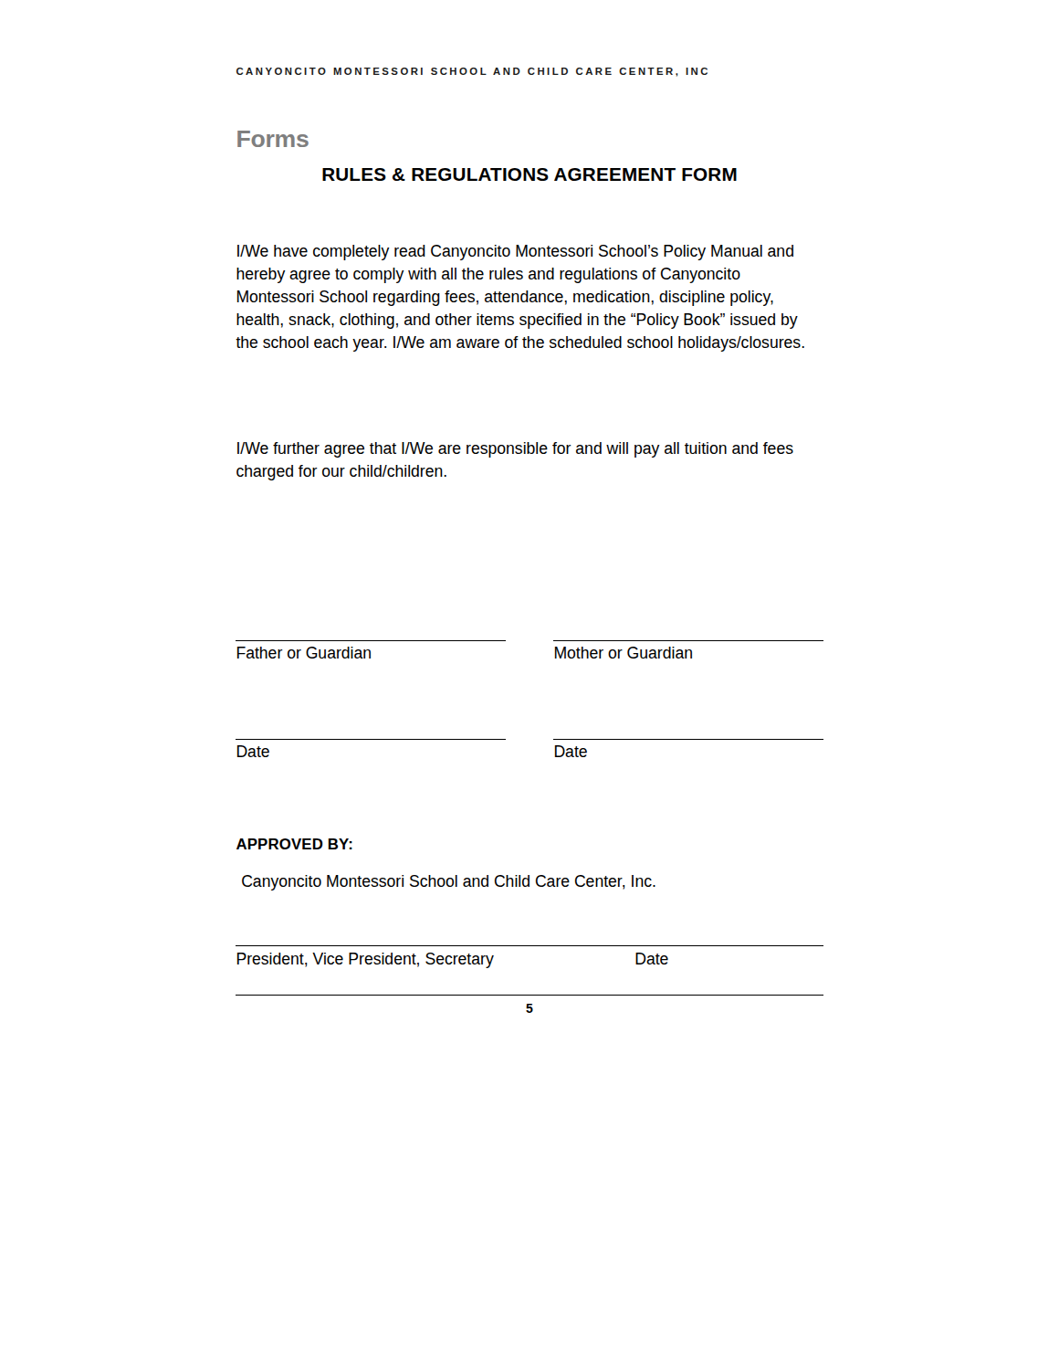CANYONCITO MONTESSORI SCHOOL AND CHILD CARE CENTER, INC
Forms
RULES & REGULATIONS AGREEMENT FORM
I/We have completely read Canyoncito Montessori School’s Policy Manual and hereby agree to comply with all the rules and regulations of Canyoncito Montessori School regarding fees, attendance, medication, discipline policy, health, snack, clothing, and other items specified in the “Policy Book” issued by the school each year. I/We am aware of the scheduled school holidays/closures.
I/We further agree that I/We are responsible for and will pay all tuition and fees charged for our child/children.
Father or Guardian
Mother or Guardian
Date
Date
APPROVED BY:
Canyoncito Montessori School and Child Care Center, Inc.
President, Vice President, Secretary
Date
5